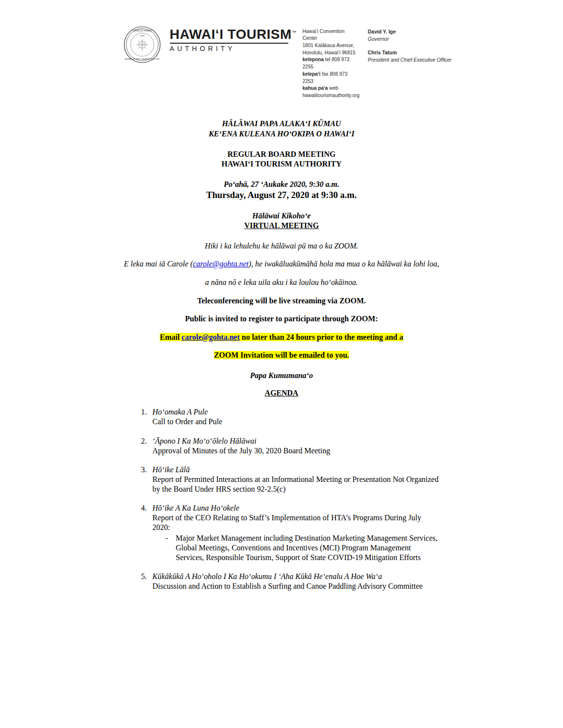STATE OF HAWAII UA MAU KE EA O KA AINA I KA PONO 1959
HAWAI‘I TOURISM™
AUTHORITY
Hawai‘i Convention Center
1801 Kalākaua Avenue, Honolulu, Hawai‘i 96815
kelepona tel 808 973 2255
kelepa‘i fax 808 973 2253
kahua pa‘a web hawaiitourismauthority.org
David Y. Ige
Governor
Chris Tatum
President and Chief Executive Officer
HĀLĀWAI PAPA ALAKA‘I KŪMAU
KE‘ENA KULEANA HO‘OKIPA O HAWAI‘I
REGULAR BOARD MEETING
HAWAI‘I TOURISM AUTHORITY
Po‘ahā, 27 ‘Aukake 2020, 9:30 a.m.
Thursday, August 27, 2020 at 9:30 a.m.
Hālāwai Kikoho‘e
VIRTUAL MEETING
Hiki i ka lehulehu ke hālāwai pū ma o ka ZOOM.
E leka mai iā Carole (carole@gohta.net), he iwakāluakūmāhā hola ma mua o ka hālāwai ka lohi loa,
a nāna nō e leka uila aku i ka loulou ho‘okāinoa.
Teleconferencing will be live streaming via ZOOM.
Public is invited to register to participate through ZOOM:
Email carole@gohta.net no later than 24 hours prior to the meeting and a
ZOOM Invitation will be emailed to you.
Papa Kumumana‘o
AGENDA
Ho‘omaka A Pule Call to Order and Pule
‘Āpono I Ka Mo‘o‘ōlelo Hālāwai Approval of Minutes of the July 30, 2020 Board Meeting
Hō‘ike Lālā Report of Permitted Interactions at an Informational Meeting or Presentation Not Organized by the Board Under HRS section 92-2.5(c)
Hō‘ike A Ka Luna Ho‘okele Report of the CEO Relating to Staff’s Implementation of HTA’s Programs During July 2020:
Major Market Management including Destination Marketing Management Services, Global Meetings, Conventions and Incentives (MCI) Program Management Services, Responsible Tourism, Support of State COVID-19 Mitigation Efforts
Kūkākūkā A Ho‘oholo I Ka Ho‘okumu I ‘Aha Kūkā He‘enalu A Hoe Wa‘a Discussion and Action to Establish a Surfing and Canoe Paddling Advisory Committee